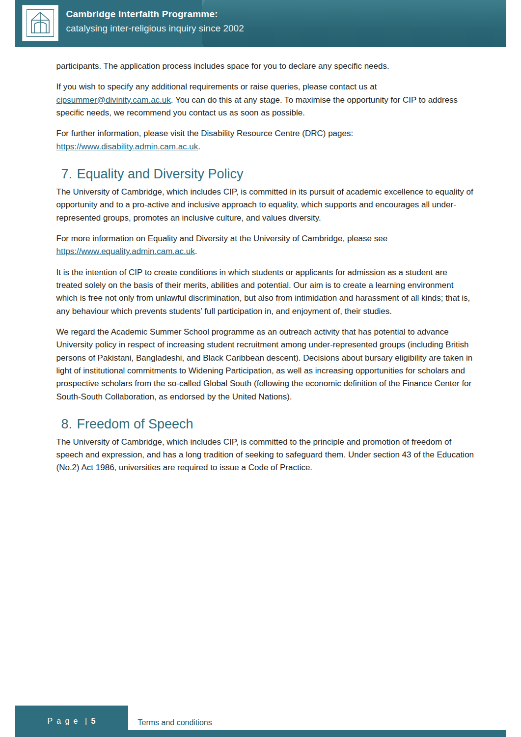Cambridge Interfaith Programme:
catalysing inter-religious inquiry since 2002
participants. The application process includes space for you to declare any specific needs.
If you wish to specify any additional requirements or raise queries, please contact us at cipsummer@divinity.cam.ac.uk. You can do this at any stage. To maximise the opportunity for CIP to address specific needs, we recommend you contact us as soon as possible.
For further information, please visit the Disability Resource Centre (DRC) pages: https://www.disability.admin.cam.ac.uk.
7. Equality and Diversity Policy
The University of Cambridge, which includes CIP, is committed in its pursuit of academic excellence to equality of opportunity and to a pro-active and inclusive approach to equality, which supports and encourages all under-represented groups, promotes an inclusive culture, and values diversity.
For more information on Equality and Diversity at the University of Cambridge, please see https://www.equality.admin.cam.ac.uk.
It is the intention of CIP to create conditions in which students or applicants for admission as a student are treated solely on the basis of their merits, abilities and potential. Our aim is to create a learning environment which is free not only from unlawful discrimination, but also from intimidation and harassment of all kinds; that is, any behaviour which prevents students’ full participation in, and enjoyment of, their studies.
We regard the Academic Summer School programme as an outreach activity that has potential to advance University policy in respect of increasing student recruitment among under-represented groups (including British persons of Pakistani, Bangladeshi, and Black Caribbean descent). Decisions about bursary eligibility are taken in light of institutional commitments to Widening Participation, as well as increasing opportunities for scholars and prospective scholars from the so-called Global South (following the economic definition of the Finance Center for South-South Collaboration, as endorsed by the United Nations).
8. Freedom of Speech
The University of Cambridge, which includes CIP, is committed to the principle and promotion of freedom of speech and expression, and has a long tradition of seeking to safeguard them. Under section 43 of the Education (No.2) Act 1986, universities are required to issue a Code of Practice.
P a g e | 5
Terms and conditions